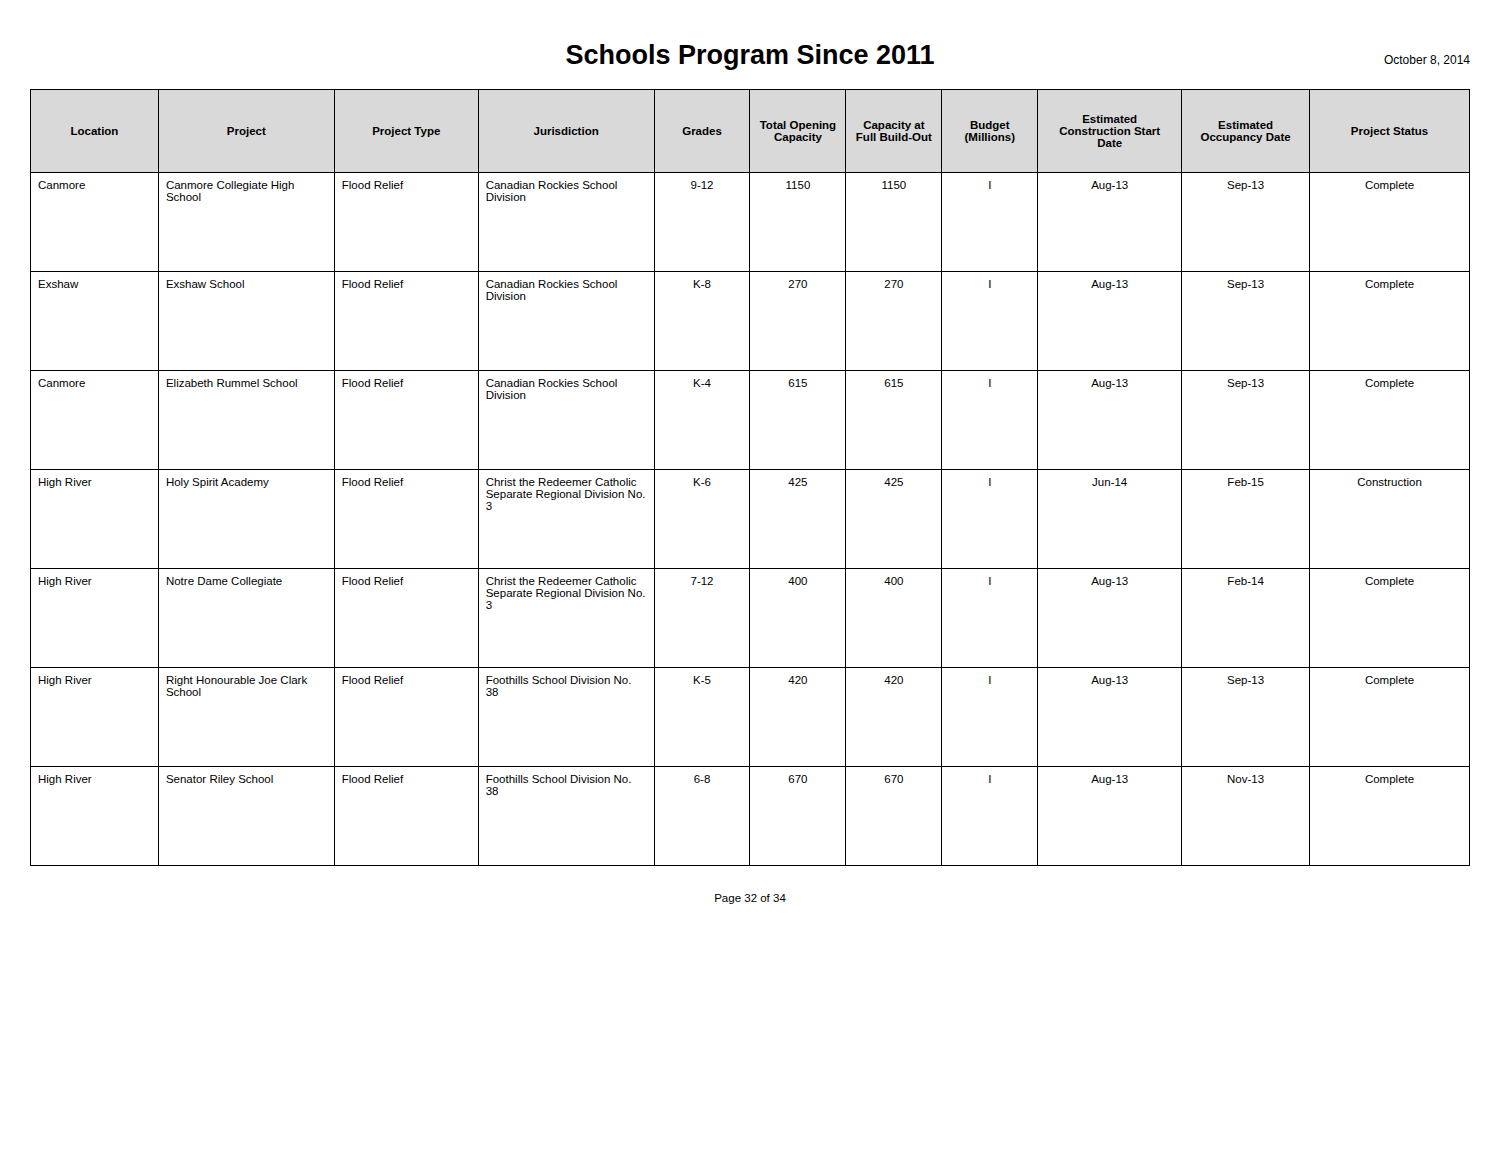Schools Program Since 2011
October 8, 2014
| Location | Project | Project Type | Jurisdiction | Grades | Total Opening Capacity | Capacity at Full Build-Out | Budget (Millions) | Estimated Construction Start Date | Estimated Occupancy Date | Project Status |
| --- | --- | --- | --- | --- | --- | --- | --- | --- | --- | --- |
| Canmore | Canmore Collegiate High School | Flood Relief | Canadian Rockies School Division | 9-12 | 1150 | 1150 | I | Aug-13 | Sep-13 | Complete |
| Exshaw | Exshaw School | Flood Relief | Canadian Rockies School Division | K-8 | 270 | 270 | I | Aug-13 | Sep-13 | Complete |
| Canmore | Elizabeth Rummel School | Flood Relief | Canadian Rockies School Division | K-4 | 615 | 615 | I | Aug-13 | Sep-13 | Complete |
| High River | Holy Spirit Academy | Flood Relief | Christ the Redeemer Catholic Separate Regional Division No. 3 | K-6 | 425 | 425 | I | Jun-14 | Feb-15 | Construction |
| High River | Notre Dame Collegiate | Flood Relief | Christ the Redeemer Catholic Separate Regional Division No. 3 | 7-12 | 400 | 400 | I | Aug-13 | Feb-14 | Complete |
| High River | Right Honourable Joe Clark School | Flood Relief | Foothills School Division No. 38 | K-5 | 420 | 420 | I | Aug-13 | Sep-13 | Complete |
| High River | Senator Riley School | Flood Relief | Foothills School Division No. 38 | 6-8 | 670 | 670 | I | Aug-13 | Nov-13 | Complete |
Page 32 of 34